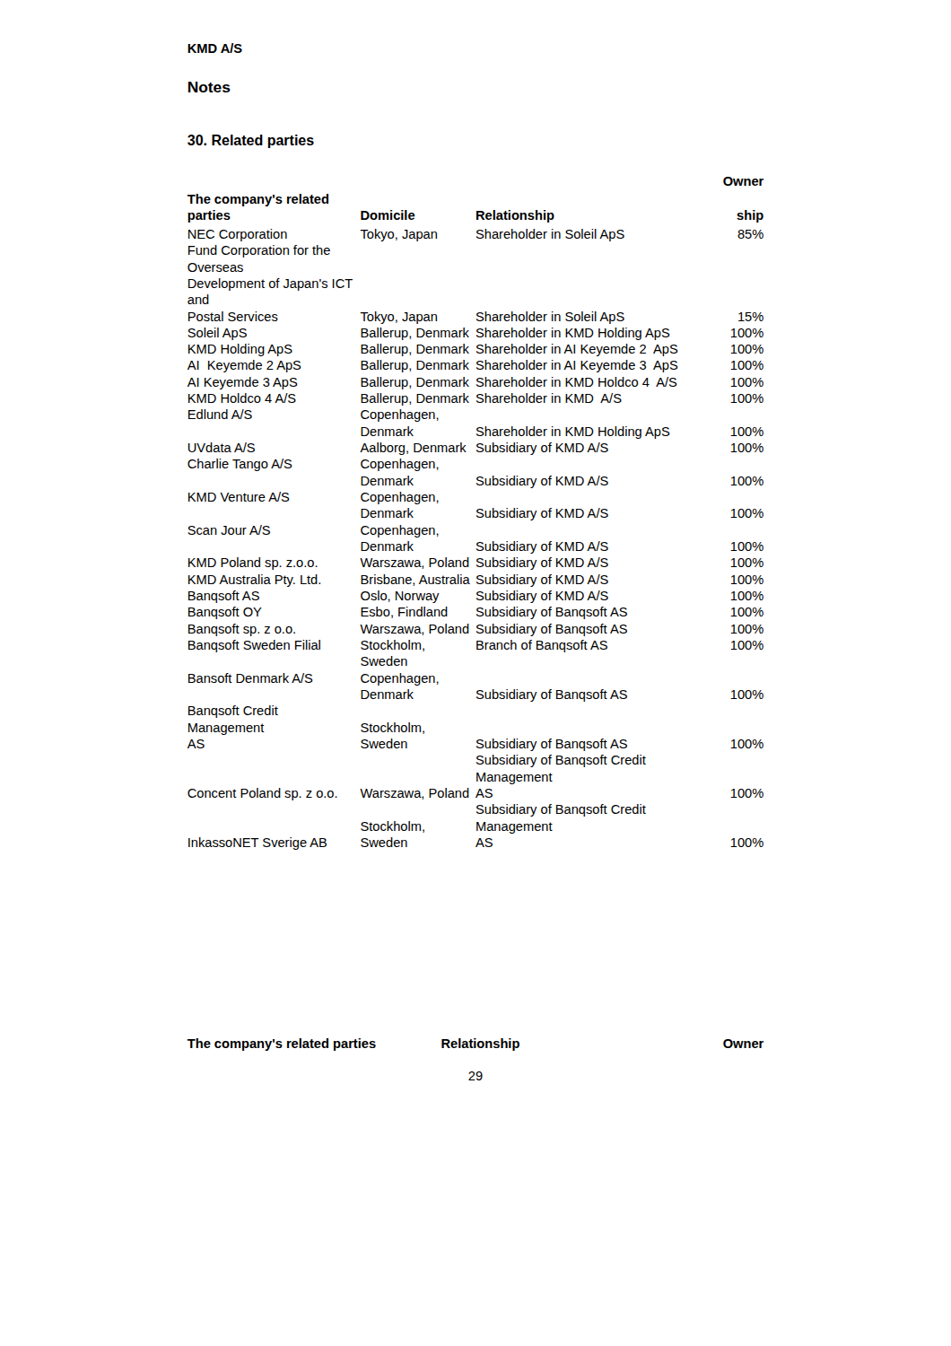KMD A/S
Notes
30. Related parties
| | | | Owner |
| --- | --- | --- | --- |
| The company's related parties | Domicile | Relationship | ship |
| NEC Corporation | Tokyo, Japan | Shareholder in Soleil ApS | 85% |
| Fund Corporation for the Overseas Development of Japan's ICT and Postal Services | Tokyo, Japan | Shareholder in Soleil ApS | 15% |
| Soleil ApS | Ballerup, Denmark | Shareholder in KMD Holding ApS | 100% |
| KMD Holding ApS | Ballerup, Denmark | Shareholder in AI Keyemde 2 ApS | 100% |
| AI Keyemde 2 ApS | Ballerup, Denmark | Shareholder in AI Keyemde 3 ApS | 100% |
| AI Keyemde 3 ApS | Ballerup, Denmark | Shareholder in KMD Holdco 4 A/S | 100% |
| KMD Holdco 4 A/S | Ballerup, Denmark | Shareholder in KMD A/S | 100% |
| Edlund A/S | Copenhagen, Denmark | Shareholder in KMD Holding ApS | 100% |
| UVdata A/S | Aalborg, Denmark | Subsidiary of KMD A/S | 100% |
| Charlie Tango A/S | Copenhagen, Denmark | Subsidiary of KMD A/S | 100% |
| KMD Venture A/S | Copenhagen, Denmark | Subsidiary of KMD A/S | 100% |
| Scan Jour A/S | Copenhagen, Denmark | Subsidiary of KMD A/S | 100% |
| KMD Poland sp. z.o.o. | Warszawa, Poland | Subsidiary of KMD A/S | 100% |
| KMD Australia Pty. Ltd. | Brisbane, Australia | Subsidiary of KMD A/S | 100% |
| Banqsoft AS | Oslo, Norway | Subsidiary of KMD A/S | 100% |
| Banqsoft OY | Esbo, Findland | Subsidiary of Banqsoft AS | 100% |
| Banqsoft sp. z o.o. | Warszawa, Poland | Subsidiary of Banqsoft AS | 100% |
| Banqsoft Sweden Filial | Stockholm, Sweden | Branch of Banqsoft AS | 100% |
| Bansoft Denmark A/S | Copenhagen, Denmark | Subsidiary of Banqsoft AS | 100% |
| Banqsoft Credit Management AS | Stockholm, Sweden | Subsidiary of Banqsoft AS | 100% |
| Concent Poland sp. z o.o. | Warszawa, Poland | Subsidiary of Banqsoft Credit Management AS | 100% |
| InkassoNET Sverige AB | Stockholm, Sweden | Subsidiary of Banqsoft Credit Management AS | 100% |
The company's related parties
Relationship
Owner
29